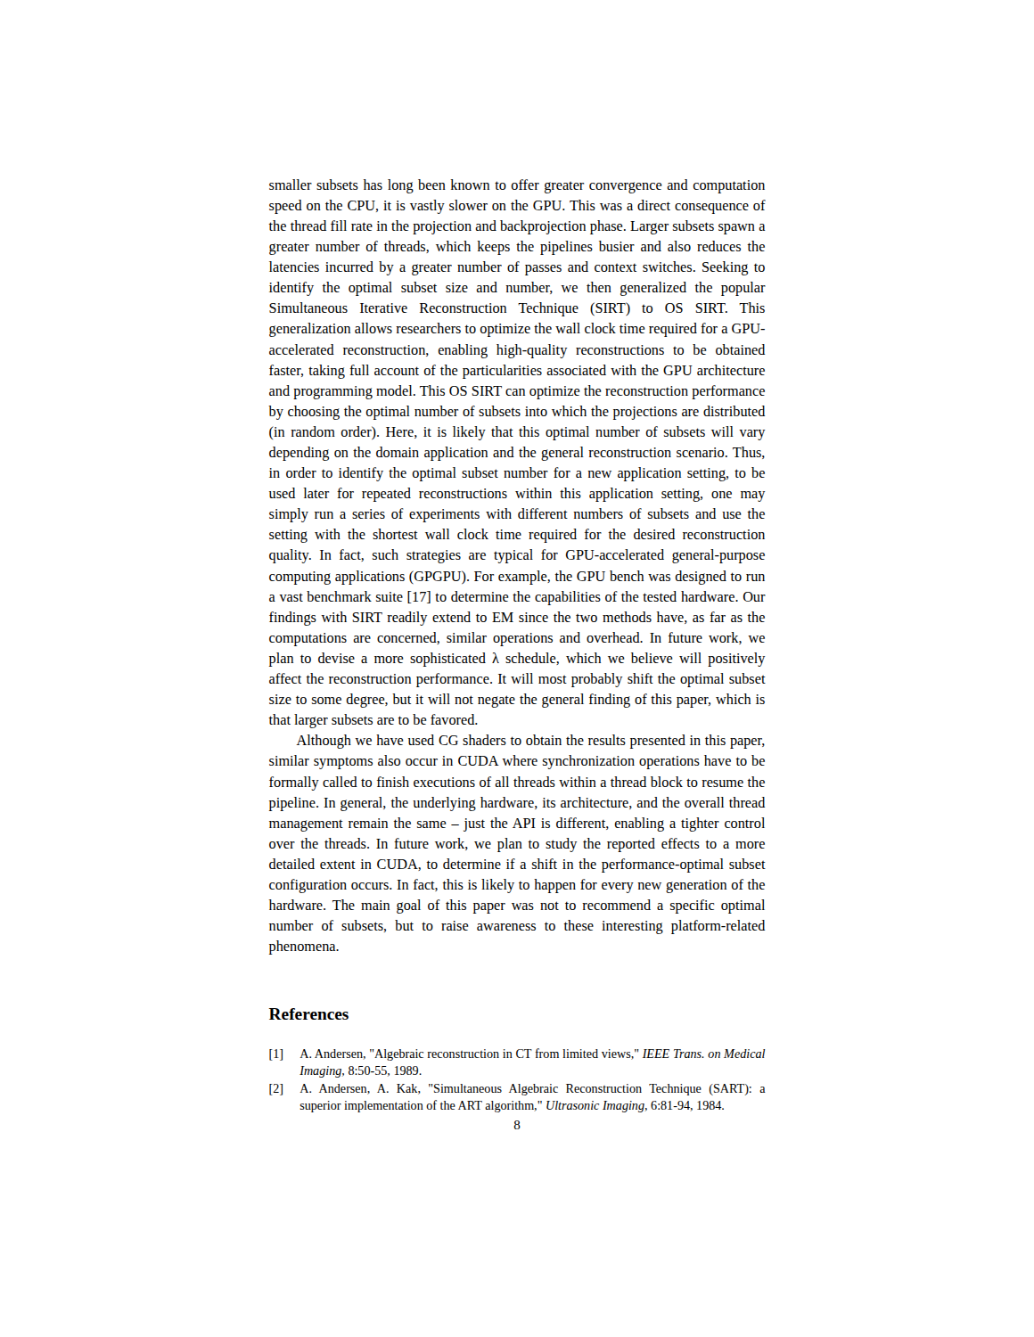smaller subsets has long been known to offer greater convergence and computation speed on the CPU, it is vastly slower on the GPU. This was a direct consequence of the thread fill rate in the projection and backprojection phase. Larger subsets spawn a greater number of threads, which keeps the pipelines busier and also reduces the latencies incurred by a greater number of passes and context switches. Seeking to identify the optimal subset size and number, we then generalized the popular Simultaneous Iterative Reconstruction Technique (SIRT) to OS SIRT. This generalization allows researchers to optimize the wall clock time required for a GPU-accelerated reconstruction, enabling high-quality reconstructions to be obtained faster, taking full account of the particularities associated with the GPU architecture and programming model. This OS SIRT can optimize the reconstruction performance by choosing the optimal number of subsets into which the projections are distributed (in random order). Here, it is likely that this optimal number of subsets will vary depending on the domain application and the general reconstruction scenario. Thus, in order to identify the optimal subset number for a new application setting, to be used later for repeated reconstructions within this application setting, one may simply run a series of experiments with different numbers of subsets and use the setting with the shortest wall clock time required for the desired reconstruction quality. In fact, such strategies are typical for GPU-accelerated general-purpose computing applications (GPGPU). For example, the GPU bench was designed to run a vast benchmark suite [17] to determine the capabilities of the tested hardware. Our findings with SIRT readily extend to EM since the two methods have, as far as the computations are concerned, similar operations and overhead. In future work, we plan to devise a more sophisticated λ schedule, which we believe will positively affect the reconstruction performance. It will most probably shift the optimal subset size to some degree, but it will not negate the general finding of this paper, which is that larger subsets are to be favored.
Although we have used CG shaders to obtain the results presented in this paper, similar symptoms also occur in CUDA where synchronization operations have to be formally called to finish executions of all threads within a thread block to resume the pipeline. In general, the underlying hardware, its architecture, and the overall thread management remain the same – just the API is different, enabling a tighter control over the threads. In future work, we plan to study the reported effects to a more detailed extent in CUDA, to determine if a shift in the performance-optimal subset configuration occurs. In fact, this is likely to happen for every new generation of the hardware. The main goal of this paper was not to recommend a specific optimal number of subsets, but to raise awareness to these interesting platform-related phenomena.
References
[1]
A. Andersen, "Algebraic reconstruction in CT from limited views," IEEE Trans. on Medical Imaging, 8:50-55, 1989.
[2]
A. Andersen, A. Kak, "Simultaneous Algebraic Reconstruction Technique (SART): a superior implementation of the ART algorithm," Ultrasonic Imaging, 6:81-94, 1984.
8